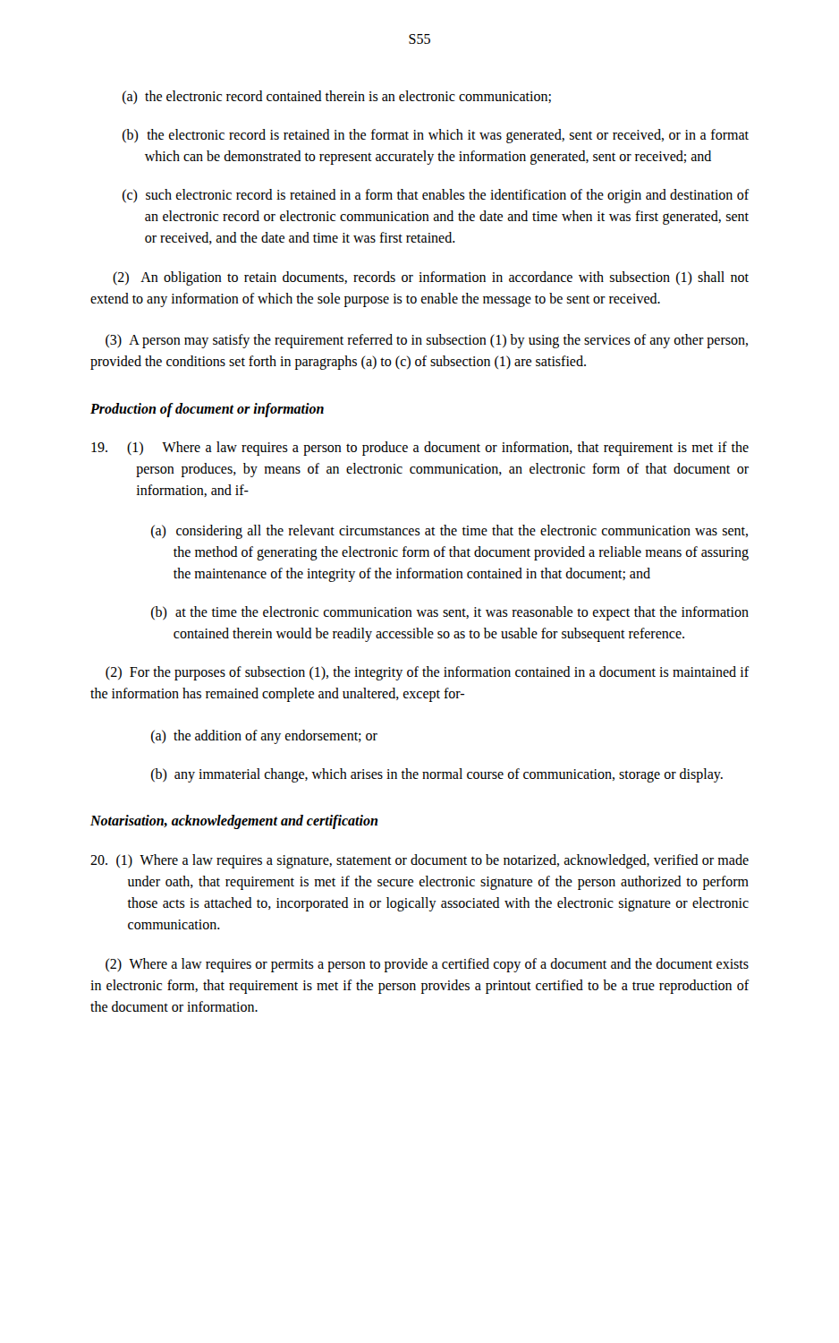S55
(a) the electronic record contained therein is an electronic communication;
(b) the electronic record is retained in the format in which it was generated, sent or received, or in a format which can be demonstrated to represent accurately the information generated, sent or received; and
(c) such electronic record is retained in a form that enables the identification of the origin and destination of an electronic record or electronic communication and the date and time when it was first generated, sent or received, and the date and time it was first retained.
(2) An obligation to retain documents, records or information in accordance with subsection (1) shall not extend to any information of which the sole purpose is to enable the message to be sent or received.
(3) A person may satisfy the requirement referred to in subsection (1) by using the services of any other person, provided the conditions set forth in paragraphs (a) to (c) of subsection (1) are satisfied.
Production of document or information
19. (1) Where a law requires a person to produce a document or information, that requirement is met if the person produces, by means of an electronic communication, an electronic form of that document or information, and if-
(a) considering all the relevant circumstances at the time that the electronic communication was sent, the method of generating the electronic form of that document provided a reliable means of assuring the maintenance of the integrity of the information contained in that document; and
(b) at the time the electronic communication was sent, it was reasonable to expect that the information contained therein would be readily accessible so as to be usable for subsequent reference.
(2) For the purposes of subsection (1), the integrity of the information contained in a document is maintained if the information has remained complete and unaltered, except for-
(a) the addition of any endorsement; or
(b) any immaterial change, which arises in the normal course of communication, storage or display.
Notarisation, acknowledgement and certification
20. (1) Where a law requires a signature, statement or document to be notarized, acknowledged, verified or made under oath, that requirement is met if the secure electronic signature of the person authorized to perform those acts is attached to, incorporated in or logically associated with the electronic signature or electronic communication.
(2) Where a law requires or permits a person to provide a certified copy of a document and the document exists in electronic form, that requirement is met if the person provides a printout certified to be a true reproduction of the document or information.